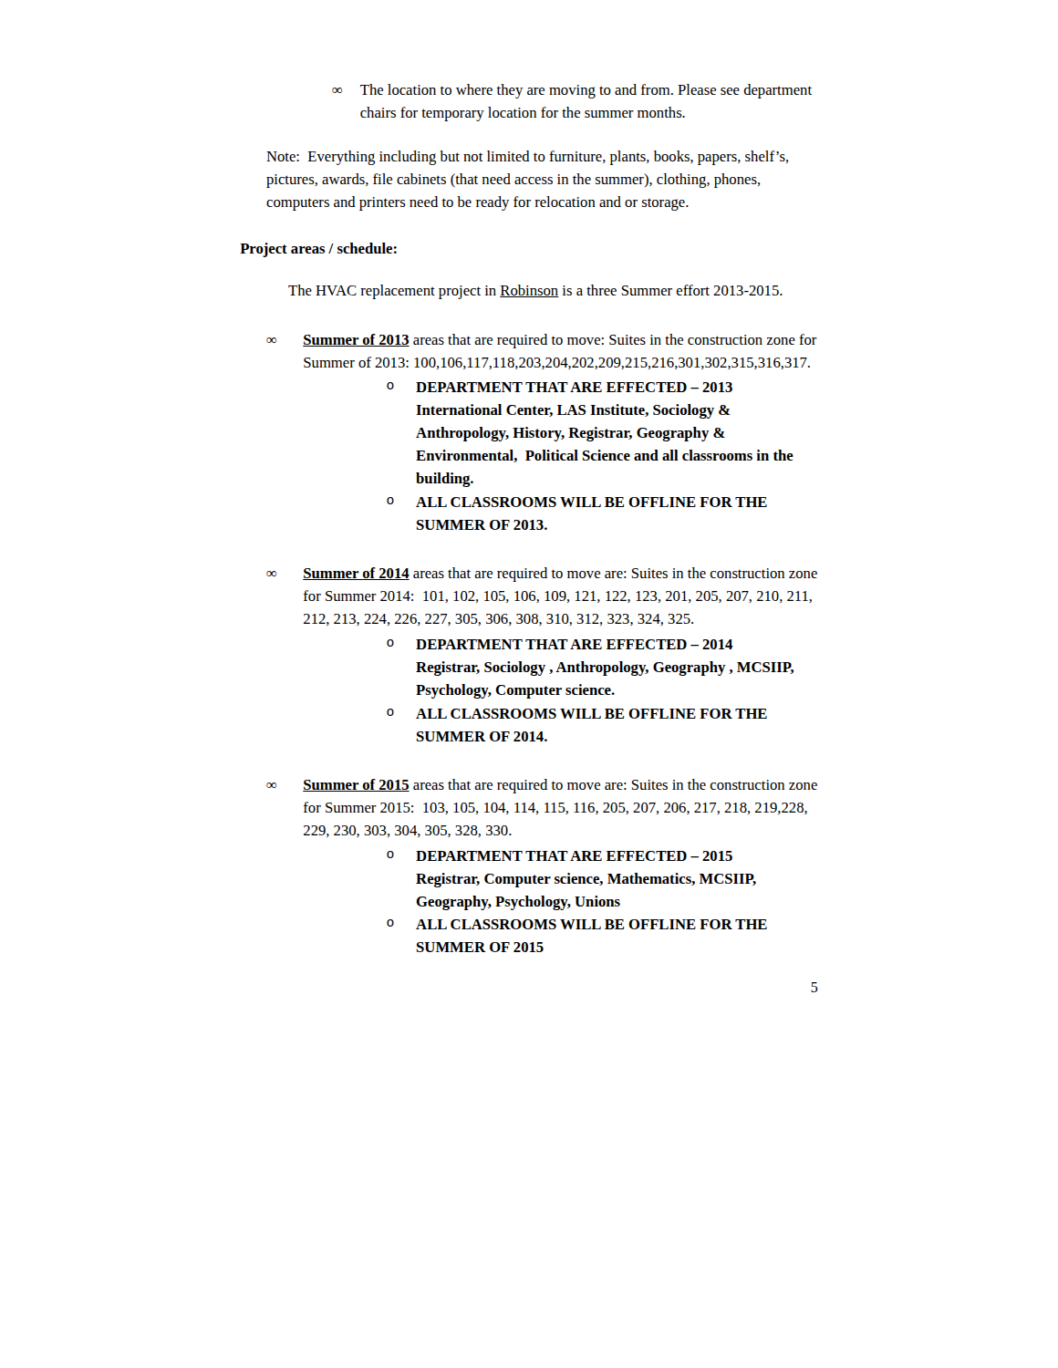∞The location to where they are moving to and from. Please see department chairs for temporary location for the summer months.
Note: Everything including but not limited to furniture, plants, books, papers, shelf’s, pictures, awards, file cabinets (that need access in the summer), clothing, phones, computers and printers need to be ready for relocation and or storage.
Project areas / schedule:
The HVAC replacement project in Robinson is a three Summer effort 2013-2015.
∞Summer of 2013 areas that are required to move: Suites in the construction zone for Summer of 2013: 100,106,117,118,203,204,202,209,215,216,301,302,315,316,317.
DEPARTMENT THAT ARE EFFECTED – 2013 International Center, LAS Institute, Sociology & Anthropology, History, Registrar, Geography & Environmental, Political Science and all classrooms in the building.
ALL CLASSROOMS WILL BE OFFLINE FOR THE SUMMER OF 2013.
∞Summer of 2014 areas that are required to move are: Suites in the construction zone for Summer 2014: 101, 102, 105, 106, 109, 121, 122, 123, 201, 205, 207, 210, 211, 212, 213, 224, 226, 227, 305, 306, 308, 310, 312, 323, 324, 325.
DEPARTMENT THAT ARE EFFECTED – 2014 Registrar, Sociology , Anthropology, Geography , MCSIIP, Psychology, Computer science.
ALL CLASSROOMS WILL BE OFFLINE FOR THE SUMMER OF 2014.
∞Summer of 2015 areas that are required to move are: Suites in the construction zone for Summer 2015: 103, 105, 104, 114, 115, 116, 205, 207, 206, 217, 218, 219,228, 229, 230, 303, 304, 305, 328, 330.
DEPARTMENT THAT ARE EFFECTED – 2015 Registrar, Computer science, Mathematics, MCSIIP, Geography, Psychology, Unions
ALL CLASSROOMS WILL BE OFFLINE FOR THE SUMMER OF 2015
5